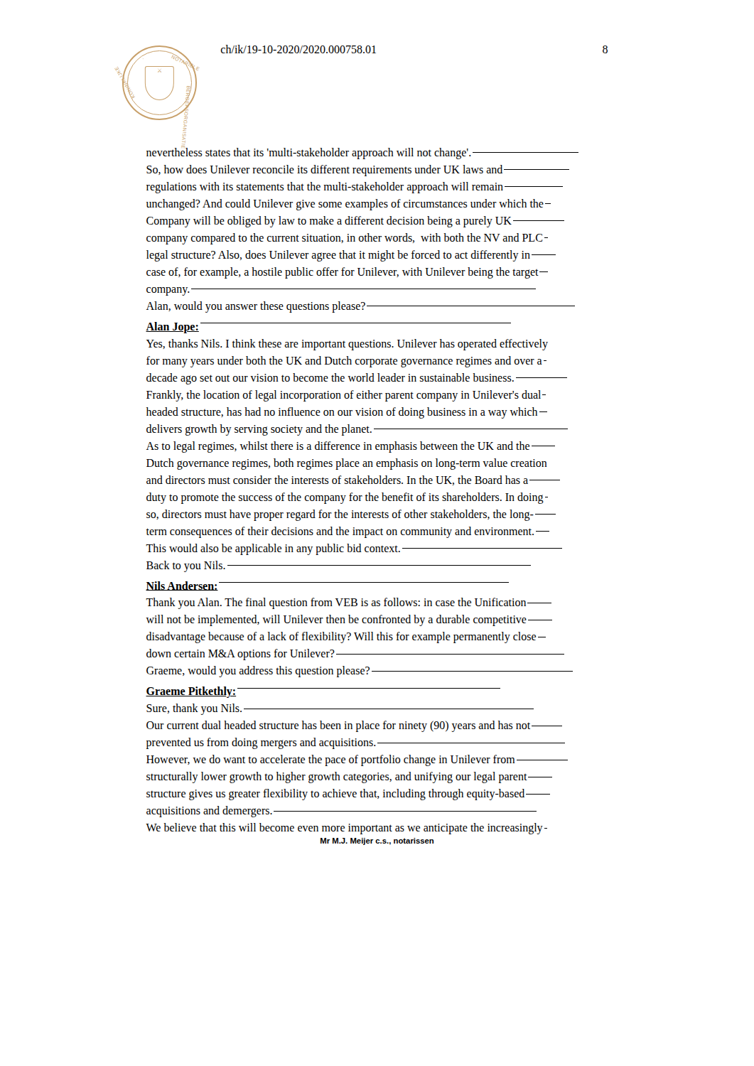KONINKLIJKE · NOTARIËLE BEROEPSORGANISATIE
⚔
ch/ik/19-10-2020/2020.000758.01
8
nevertheless states that its 'multi-stakeholder approach will not change'.
So, how does Unilever reconcile its different requirements under UK laws and
regulations with its statements that the multi-stakeholder approach will remain
unchanged? And could Unilever give some examples of circumstances under which the
Company will be obliged by law to make a different decision being a purely UK
company compared to the current situation, in other words, with both the NV and PLC
legal structure? Also, does Unilever agree that it might be forced to act differently in
case of, for example, a hostile public offer for Unilever, with Unilever being the target
company.
Alan, would you answer these questions please?
Alan Jope:
Yes, thanks Nils. I think these are important questions. Unilever has operated effectively
for many years under both the UK and Dutch corporate governance regimes and over a
decade ago set out our vision to become the world leader in sustainable business.
Frankly, the location of legal incorporation of either parent company in Unilever's dual
headed structure, has had no influence on our vision of doing business in a way which
delivers growth by serving society and the planet.
As to legal regimes, whilst there is a difference in emphasis between the UK and the
Dutch governance regimes, both regimes place an emphasis on long-term value creation
and directors must consider the interests of stakeholders. In the UK, the Board has a
duty to promote the success of the company for the benefit of its shareholders. In doing
so, directors must have proper regard for the interests of other stakeholders, the long-
term consequences of their decisions and the impact on community and environment.
This would also be applicable in any public bid context.
Back to you Nils.
Nils Andersen:
Thank you Alan. The final question from VEB is as follows: in case the Unification
will not be implemented, will Unilever then be confronted by a durable competitive
disadvantage because of a lack of flexibility? Will this for example permanently close
down certain M&A options for Unilever?
Graeme, would you address this question please?
Graeme Pitkethly:
Sure, thank you Nils.
Our current dual headed structure has been in place for ninety (90) years and has not
prevented us from doing mergers and acquisitions.
However, we do want to accelerate the pace of portfolio change in Unilever from
structurally lower growth to higher growth categories, and unifying our legal parent
structure gives us greater flexibility to achieve that, including through equity-based
acquisitions and demergers.
We believe that this will become even more important as we anticipate the increasingly
Mr M.J. Meijer c.s., notarissen